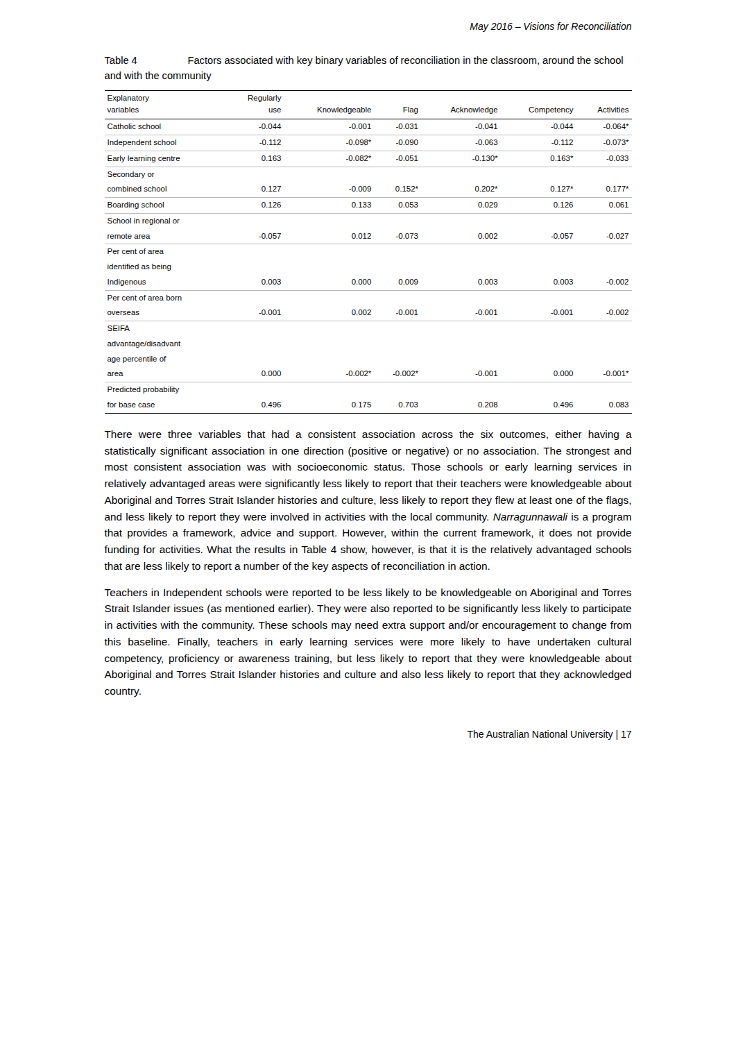May 2016 – Visions for Reconciliation
Table 4 Factors associated with key binary variables of reconciliation in the classroom, around the school and with the community
| Explanatory variables | Regularly use | Knowledgeable | Flag | Acknowledge | Competency | Activities |
| --- | --- | --- | --- | --- | --- | --- |
| Catholic school | -0.044 | -0.001 | -0.031 | -0.041 | -0.044 | -0.064* |
| Independent school | -0.112 | -0.098* | -0.090 | -0.063 | -0.112 | -0.073* |
| Early learning centre | 0.163 | -0.082* | -0.051 | -0.130* | 0.163* | -0.033 |
| Secondary or | | | | | | |
| combined school | 0.127 | -0.009 | 0.152* | 0.202* | 0.127* | 0.177* |
| Boarding school | 0.126 | 0.133 | 0.053 | 0.029 | 0.126 | 0.061 |
| School in regional or | | | | | | |
| remote area | -0.057 | 0.012 | -0.073 | 0.002 | -0.057 | -0.027 |
| Per cent of area | | | | | | |
| identified as being | | | | | | |
| Indigenous | 0.003 | 0.000 | 0.009 | 0.003 | 0.003 | -0.002 |
| Per cent of area born | | | | | | |
| overseas | -0.001 | 0.002 | -0.001 | -0.001 | -0.001 | -0.002 |
| SEIFA | | | | | | |
| advantage/disadvant | | | | | | |
| age percentile of | | | | | | |
| area | 0.000 | -0.002* | -0.002* | -0.001 | 0.000 | -0.001* |
| Predicted probability | | | | | | |
| for base case | 0.496 | 0.175 | 0.703 | 0.208 | 0.496 | 0.083 |
There were three variables that had a consistent association across the six outcomes, either having a statistically significant association in one direction (positive or negative) or no association. The strongest and most consistent association was with socioeconomic status. Those schools or early learning services in relatively advantaged areas were significantly less likely to report that their teachers were knowledgeable about Aboriginal and Torres Strait Islander histories and culture, less likely to report they flew at least one of the flags, and less likely to report they were involved in activities with the local community. Narragunnawali is a program that provides a framework, advice and support. However, within the current framework, it does not provide funding for activities. What the results in Table 4 show, however, is that it is the relatively advantaged schools that are less likely to report a number of the key aspects of reconciliation in action.
Teachers in Independent schools were reported to be less likely to be knowledgeable on Aboriginal and Torres Strait Islander issues (as mentioned earlier). They were also reported to be significantly less likely to participate in activities with the community. These schools may need extra support and/or encouragement to change from this baseline. Finally, teachers in early learning services were more likely to have undertaken cultural competency, proficiency or awareness training, but less likely to report that they were knowledgeable about Aboriginal and Torres Strait Islander histories and culture and also less likely to report that they acknowledged country.
The Australian National University | 17